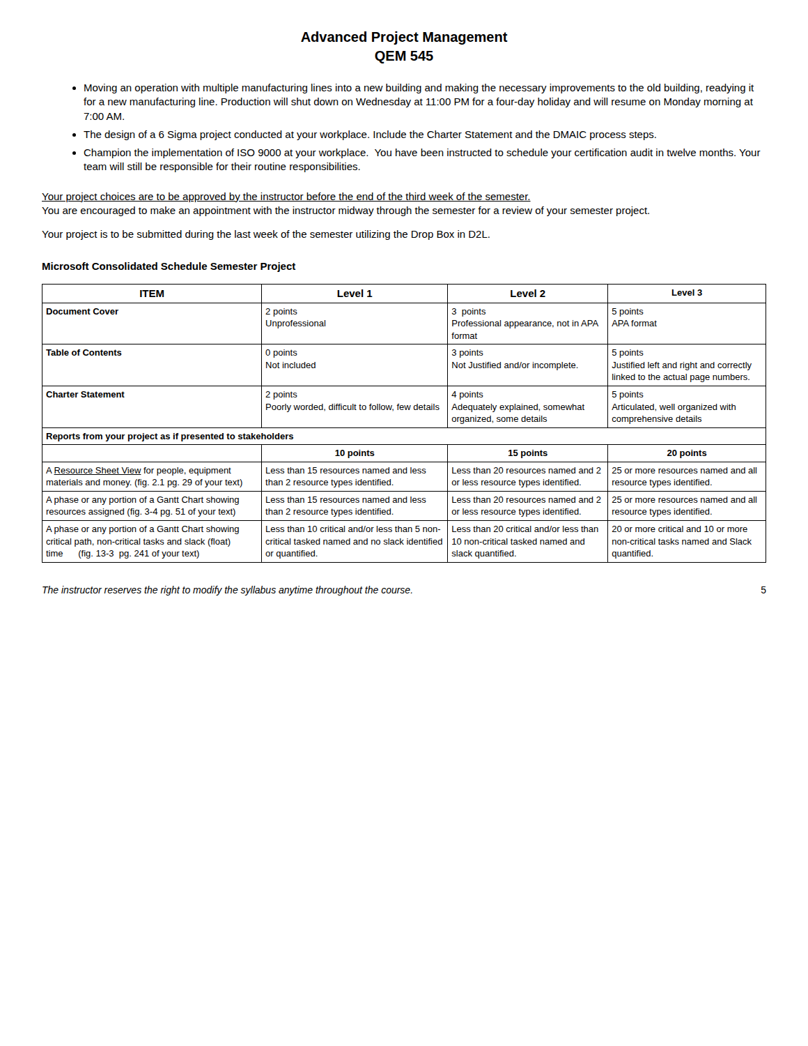Advanced Project ManagementQEM 545
Moving an operation with multiple manufacturing lines into a new building and making the necessary improvements to the old building, readying it for a new manufacturing line. Production will shut down on Wednesday at 11:00 PM for a four-day holiday and will resume on Monday morning at 7:00 AM.
The design of a 6 Sigma project conducted at your workplace. Include the Charter Statement and the DMAIC process steps.
Champion the implementation of ISO 9000 at your workplace. You have been instructed to schedule your certification audit in twelve months. Your team will still be responsible for their routine responsibilities.
Your project choices are to be approved by the instructor before the end of the third week of the semester.
You are encouraged to make an appointment with the instructor midway through the semester for a review of your semester project.
Your project is to be submitted during the last week of the semester utilizing the Drop Box in D2L.
Microsoft Consolidated Schedule Semester Project
| ITEM | Level 1 | Level 2 | Level 3 |
| --- | --- | --- | --- |
| Document Cover | 2 points Unprofessional | 3 points Professional appearance, not in APA format | 5 points APA format |
| Table of Contents | 0 points Not included | 3 points Not Justified and/or incomplete. | 5 points Justified left and right and correctly linked to the actual page numbers. |
| Charter Statement | 2 points Poorly worded, difficult to follow, few details | 4 points Adequately explained, somewhat organized, some details | 5 points Articulated, well organized with comprehensive details |
| Reports from your project as if presented to stakeholders |
| | 10 points | 15 points | 20 points |
| A Resource Sheet View for people, equipment materials and money. (fig. 2.1 pg. 29 of your text) | Less than 15 resources named and less than 2 resource types identified. | Less than 20 resources named and 2 or less resource types identified. | 25 or more resources named and all resource types identified. |
| A phase or any portion of a Gantt Chart showing resources assigned (fig. 3-4 pg. 51 of your text) | Less than 15 resources named and less than 2 resource types identified. | Less than 20 resources named and 2 or less resource types identified. | 25 or more resources named and all resource types identified. |
| A phase or any portion of a Gantt Chart showing critical path, non-critical tasks and slack (float) time (fig. 13-3 pg. 241 of your text) | Less than 10 critical and/or less than 5 non-critical tasked named and no slack identified or quantified. | Less than 20 critical and/or less than 10 non-critical tasked named and slack quantified. | 20 or more critical and 10 or more non-critical tasks named and Slack quantified. |
The instructor reserves the right to modify the syllabus anytime throughout the course. 5